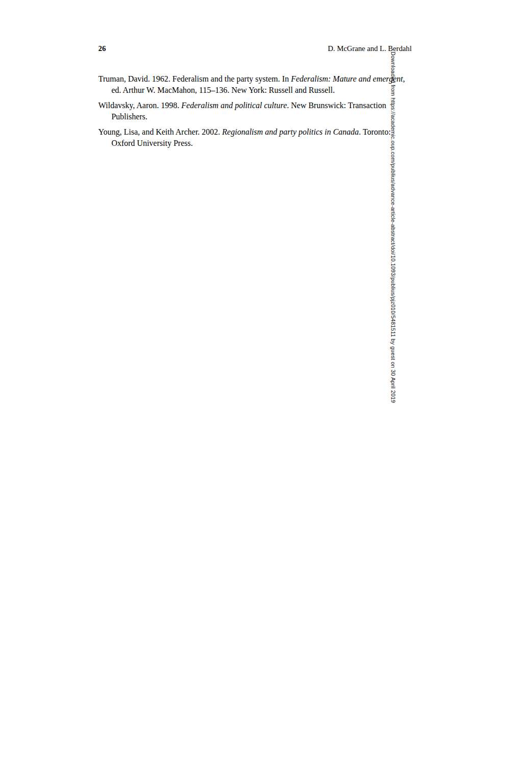Downloaded from https://academic.oup.com/publius/advance-article-abstract/doi/10.1093/publius/pjz010/5481511 by guest on 30 April 2019
26 D. McGrane and L. Berdahl
Truman, David. 1962. Federalism and the party system. In Federalism: Mature and emergent, ed. Arthur W. MacMahon, 115–136. New York: Russell and Russell.
Wildavsky, Aaron. 1998. Federalism and political culture. New Brunswick: Transaction Publishers.
Young, Lisa, and Keith Archer. 2002. Regionalism and party politics in Canada. Toronto: Oxford University Press.